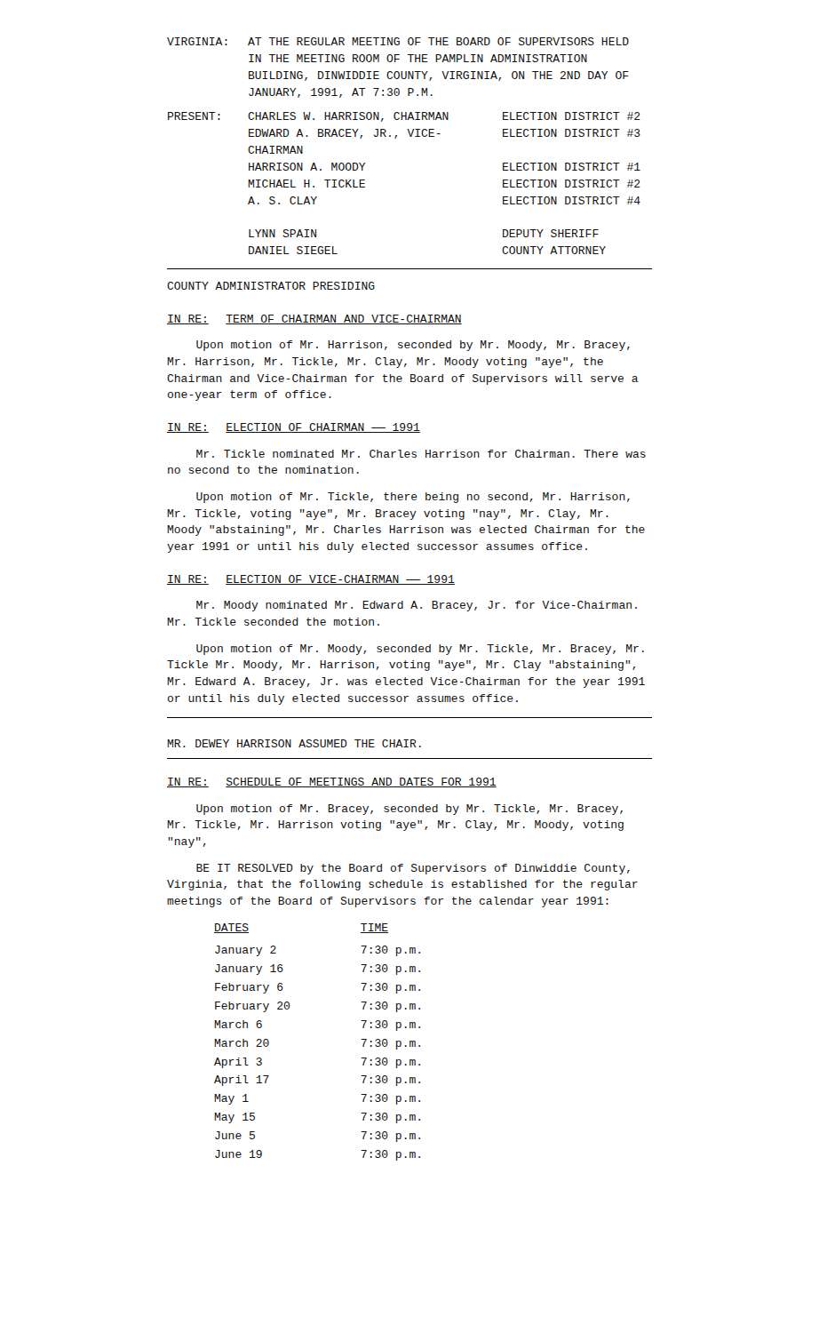| VIRGINIA: | AT THE REGULAR MEETING OF THE BOARD OF SUPERVISORS HELD IN THE MEETING ROOM OF THE PAMPLIN ADMINISTRATION BUILDING, DINWIDDIE COUNTY, VIRGINIA, ON THE 2ND DAY OF JANUARY, 1991, AT 7:30 P.M. |
| PRESENT: | / CHARLES W. HARRISON, CHAIRMAN / ELECTION DISTRICT #2 / / EDWARD A. BRACEY, JR., VICE-CHAIRMAN / ELECTION DISTRICT #3 / / HARRISON A. MOODY / ELECTION DISTRICT #1 / / MICHAEL H. TICKLE / ELECTION DISTRICT #2 / / A. S. CLAY / ELECTION DISTRICT #4 / / LYNN SPAIN / DEPUTY SHERIFF / / DANIEL SIEGEL / COUNTY ATTORNEY / |
COUNTY ADMINISTRATOR PRESIDING
IN RE: TERM OF CHAIRMAN AND VICE-CHAIRMAN
Upon motion of Mr. Harrison, seconded by Mr. Moody, Mr. Bracey, Mr. Harrison, Mr. Tickle, Mr. Clay, Mr. Moody voting "aye", the Chairman and Vice-Chairman for the Board of Supervisors will serve a one-year term of office.
IN RE: ELECTION OF CHAIRMAN —— 1991
Mr. Tickle nominated Mr. Charles Harrison for Chairman. There was no second to the nomination.
Upon motion of Mr. Tickle, there being no second, Mr. Harrison, Mr. Tickle, voting "aye", Mr. Bracey voting "nay", Mr. Clay, Mr. Moody "abstaining", Mr. Charles Harrison was elected Chairman for the year 1991 or until his duly elected successor assumes office.
IN RE: ELECTION OF VICE-CHAIRMAN —— 1991
Mr. Moody nominated Mr. Edward A. Bracey, Jr. for Vice-Chairman. Mr. Tickle seconded the motion.
Upon motion of Mr. Moody, seconded by Mr. Tickle, Mr. Bracey, Mr. Tickle Mr. Moody, Mr. Harrison, voting "aye", Mr. Clay "abstaining", Mr. Edward A. Bracey, Jr. was elected Vice-Chairman for the year 1991 or until his duly elected successor assumes office.
MR. DEWEY HARRISON ASSUMED THE CHAIR.
IN RE: SCHEDULE OF MEETINGS AND DATES FOR 1991
Upon motion of Mr. Bracey, seconded by Mr. Tickle, Mr. Bracey, Mr. Tickle, Mr. Harrison voting "aye", Mr. Clay, Mr. Moody, voting "nay",
BE IT RESOLVED by the Board of Supervisors of Dinwiddie County, Virginia, that the following schedule is established for the regular meetings of the Board of Supervisors for the calendar year 1991:
| DATES | TIME |
| --- | --- |
| January 2 | 7:30 p.m. |
| January 16 | 7:30 p.m. |
| February 6 | 7:30 p.m. |
| February 20 | 7:30 p.m. |
| March 6 | 7:30 p.m. |
| March 20 | 7:30 p.m. |
| April 3 | 7:30 p.m. |
| April 17 | 7:30 p.m. |
| May 1 | 7:30 p.m. |
| May 15 | 7:30 p.m. |
| June 5 | 7:30 p.m. |
| June 19 | 7:30 p.m. |